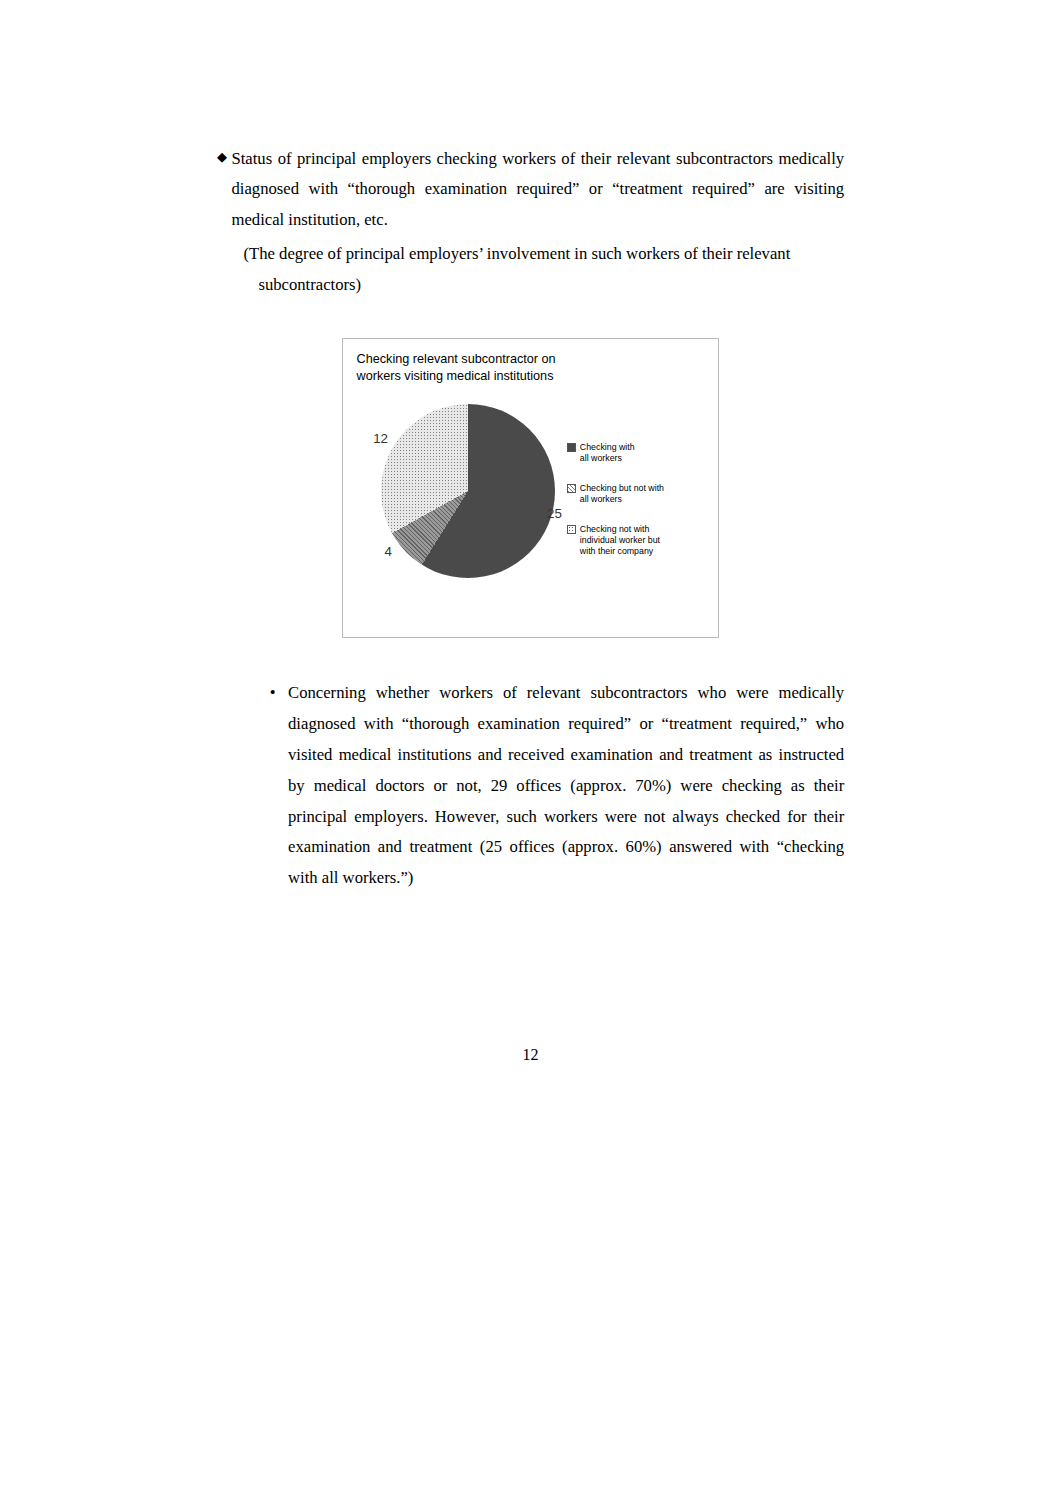◆
Status of principal employers checking workers of their relevant subcontractors medically diagnosed with “thorough examination required” or “treatment required” are visiting medical institution, etc.
(The degree of principal employers’ involvement in such workers of their relevant subcontractors)
Checking relevant subcontractor on
workers visiting medical institutions
12
4
25
Checking with
all workers
Checking but not with
all workers
Checking not with
individual worker but
with their company
Concerning whether workers of relevant subcontractors who were medically diagnosed with “thorough examination required” or “treatment required,” who visited medical institutions and received examination and treatment as instructed by medical doctors or not, 29 offices (approx. 70%) were checking as their principal employers. However, such workers were not always checked for their examination and treatment (25 offices (approx. 60%) answered with “checking with all workers.”)
12